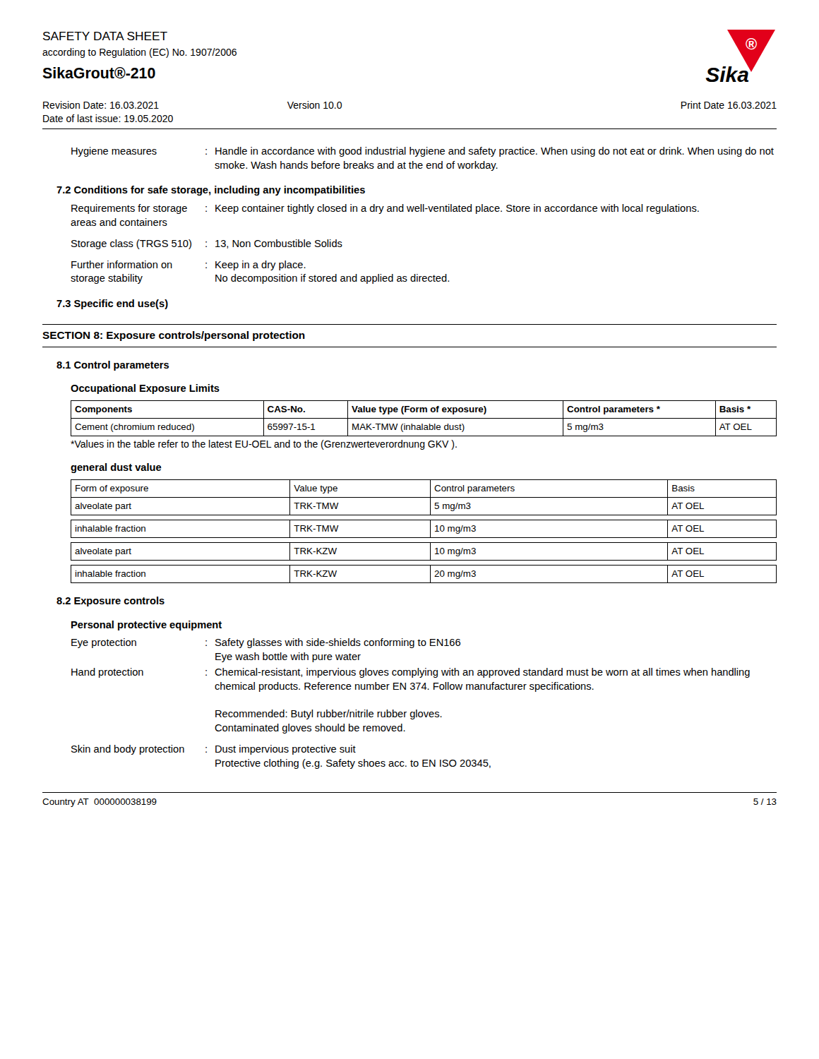SAFETY DATA SHEET
according to Regulation (EC) No. 1907/2006
SikaGrout®-210
® Sika
Revision Date: 16.03.2021 Date of last issue: 19.05.2020
Version 10.0
Print Date 16.03.2021
Hygiene measures
:
Handle in accordance with good industrial hygiene and safety practice. When using do not eat or drink. When using do not smoke. Wash hands before breaks and at the end of workday.
7.2 Conditions for safe storage, including any incompatibilities
Requirements for storage areas and containers
:
Keep container tightly closed in a dry and well-ventilated place. Store in accordance with local regulations.
Storage class (TRGS 510)
:
13, Non Combustible Solids
Further information on storage stability
:
Keep in a dry place.
No decomposition if stored and applied as directed.
7.3 Specific end use(s)
SECTION 8: Exposure controls/personal protection
8.1 Control parameters
Occupational Exposure Limits
| Components | CAS-No. | Value type (Form of exposure) | Control parameters * | Basis * |
| --- | --- | --- | --- | --- |
| Cement (chromium reduced) | 65997-15-1 | MAK-TMW (inhalable dust) | 5 mg/m3 | AT OEL |
*Values in the table refer to the latest EU-OEL and to the (Grenzwerteverordnung GKV ).
general dust value
| Form of exposure | Value type | Control parameters | Basis |
| alveolate part | TRK-TMW | 5 mg/m3 | AT OEL |
| inhalable fraction | TRK-TMW | 10 mg/m3 | AT OEL |
| alveolate part | TRK-KZW | 10 mg/m3 | AT OEL |
| inhalable fraction | TRK-KZW | 20 mg/m3 | AT OEL |
8.2 Exposure controls
Personal protective equipment
Eye protection
:
Safety glasses with side-shields conforming to EN166
Eye wash bottle with pure water
Hand protection
:
Chemical-resistant, impervious gloves complying with an approved standard must be worn at all times when handling chemical products. Reference number EN 374. Follow manufacturer specifications.
Recommended: Butyl rubber/nitrile rubber gloves.
Contaminated gloves should be removed.
Skin and body protection
:
Dust impervious protective suit
Protective clothing (e.g. Safety shoes acc. to EN ISO 20345,
Country AT 000000038199
5 / 13